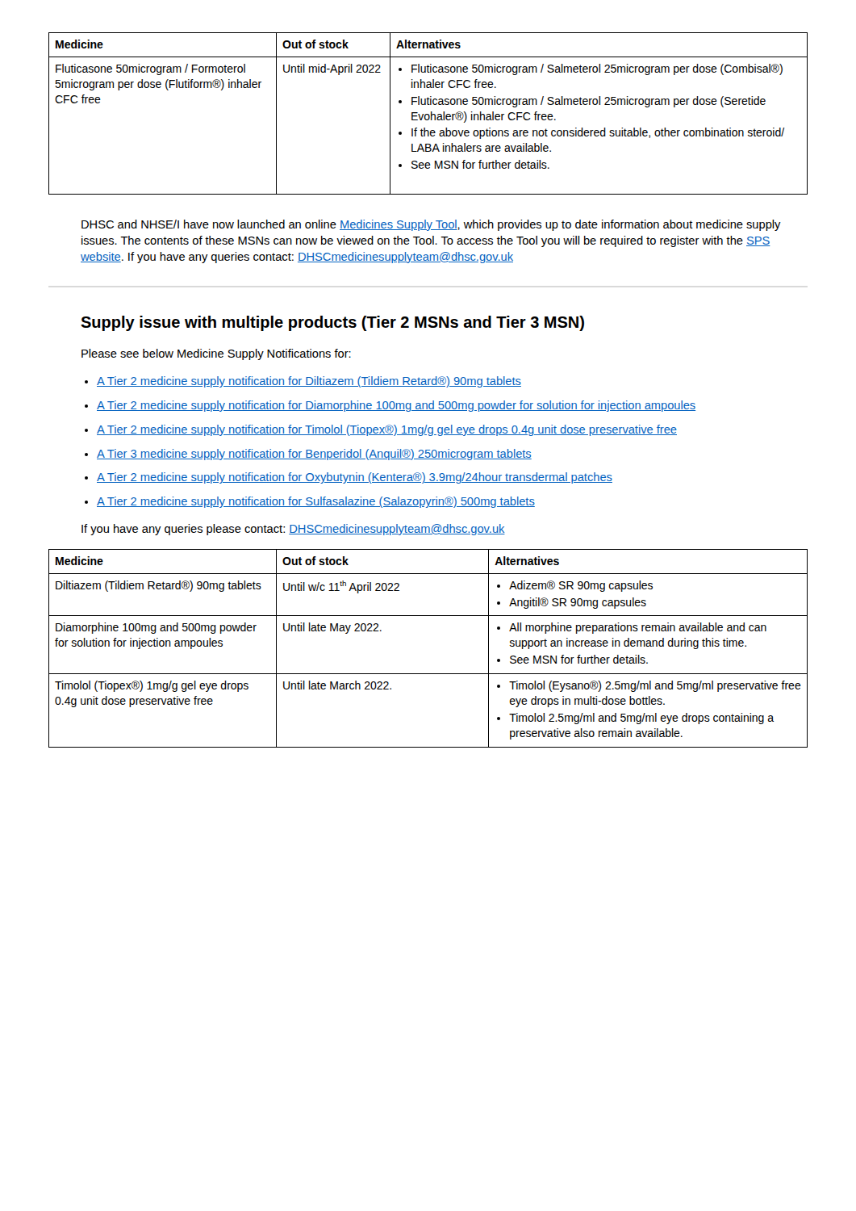| Medicine | Out of stock | Alternatives |
| --- | --- | --- |
| Fluticasone 50microgram / Formoterol 5microgram per dose (Flutiform®) inhaler CFC free | Until mid-April 2022 | Fluticasone 50microgram / Salmeterol 25microgram per dose (Combisal®) inhaler CFC free. Fluticasone 50microgram / Salmeterol 25microgram per dose (Seretide Evohaler®) inhaler CFC free. If the above options are not considered suitable, other combination steroid/ LABA inhalers are available. See MSN for further details. |
DHSC and NHSE/I have now launched an online Medicines Supply Tool, which provides up to date information about medicine supply issues. The contents of these MSNs can now be viewed on the Tool. To access the Tool you will be required to register with the SPS website. If you have any queries contact: DHSCmedicinesupplyteam@dhsc.gov.uk
Supply issue with multiple products (Tier 2 MSNs and Tier 3 MSN)
Please see below Medicine Supply Notifications for:
A Tier 2 medicine supply notification for Diltiazem (Tildiem Retard®) 90mg tablets
A Tier 2 medicine supply notification for Diamorphine 100mg and 500mg powder for solution for injection ampoules
A Tier 2 medicine supply notification for Timolol (Tiopex®) 1mg/g gel eye drops 0.4g unit dose preservative free
A Tier 3 medicine supply notification for Benperidol (Anquil®) 250microgram tablets
A Tier 2 medicine supply notification for Oxybutynin (Kentera®) 3.9mg/24hour transdermal patches
A Tier 2 medicine supply notification for Sulfasalazine (Salazopyrin®) 500mg tablets
If you have any queries please contact: DHSCmedicinesupplyteam@dhsc.gov.uk
| Medicine | Out of stock | Alternatives |
| --- | --- | --- |
| Diltiazem (Tildiem Retard®) 90mg tablets | Until w/c 11 th April 2022 | Adizem® SR 90mg capsules Angitil® SR 90mg capsules |
| Diamorphine 100mg and 500mg powder for solution for injection ampoules | Until late May 2022. | All morphine preparations remain available and can support an increase in demand during this time. See MSN for further details. |
| Timolol (Tiopex®) 1mg/g gel eye drops 0.4g unit dose preservative free | Until late March 2022. | Timolol (Eysano®) 2.5mg/ml and 5mg/ml preservative free eye drops in multi-dose bottles. Timolol 2.5mg/ml and 5mg/ml eye drops containing a preservative also remain available. |